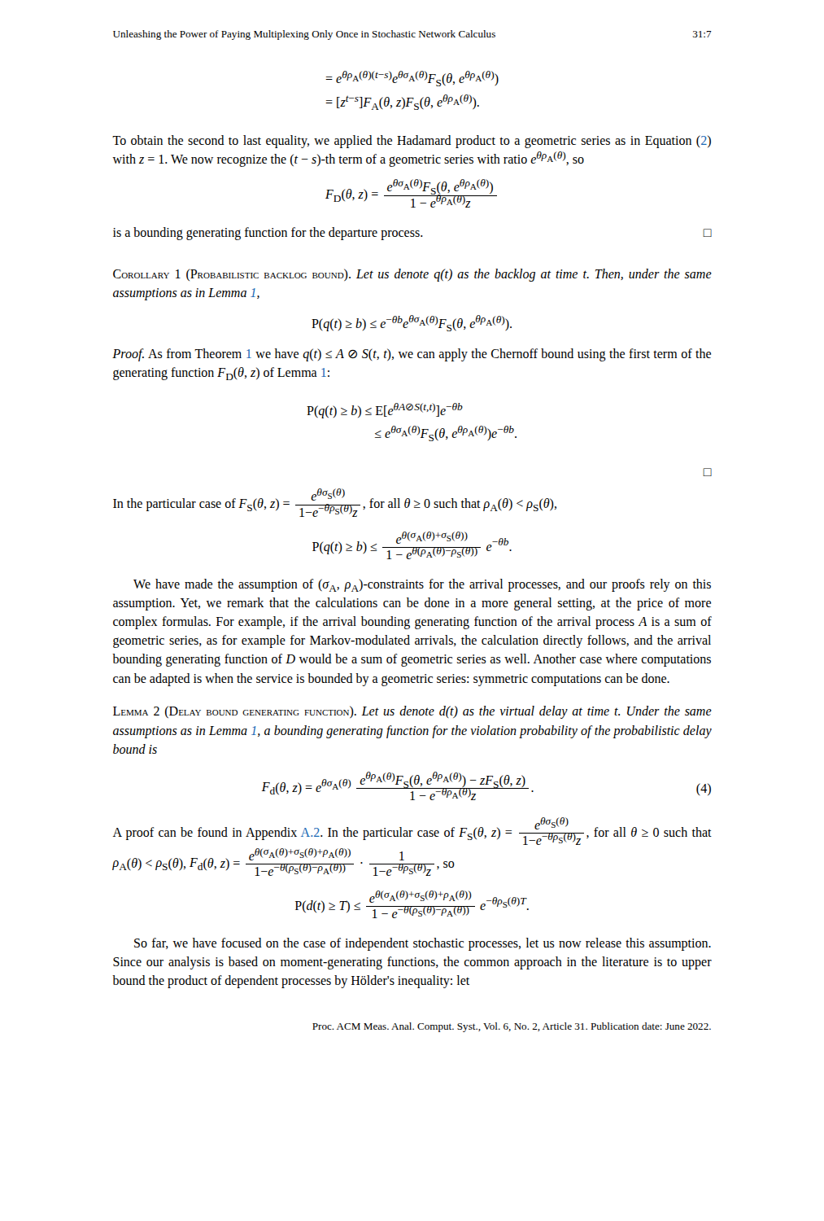Unleashing the Power of Paying Multiplexing Only Once in Stochastic Network Calculus 31:7
= eθρA(θ)(t−s)eθσA(θ)FS(θ, eθρA(θ))
= [zt−s]FA(θ, z)FS(θ, eθρA(θ)).
To obtain the second to last equality, we applied the Hadamard product to a geometric series as in Equation (2) with z = 1. We now recognize the (t − s)-th term of a geometric series with ratio eθρA(θ), so
FD(θ, z) = eθσA(θ)FS(θ, eθρA(θ)) 1 − eθρA(θ)z
is a bounding generating function for the departure process. □
Corollary 1 (Probabilistic backlog bound). Let us denote q(t) as the backlog at time t. Then, under the same assumptions as in Lemma 1,
P(q(t) ≥ b) ≤ e−θbeθσA(θ)FS(θ, eθρA(θ)).
Proof. As from Theorem 1 we have q(t) ≤ A ⊘ S(t, t), we can apply the Chernoff bound using the first term of the generating function FD(θ, z) of Lemma 1:
P(q(t) ≥ b) ≤ E[eθA⊘S(t,t)]e−θb
≤ eθσA(θ)FS(θ, eθρA(θ))e−θb.
□
In the particular case of FS(θ, z) = eθσS(θ) 1−e−θρS(θ)z, for all θ ≥ 0 such that ρA(θ) < ρS(θ),
P(q(t) ≥ b) ≤ eθ(σA(θ)+σS(θ)) 1 − eθ(ρA(θ)−ρS(θ)) e−θb.
We have made the assumption of (σA, ρA)-constraints for the arrival processes, and our proofs rely on this assumption. Yet, we remark that the calculations can be done in a more general setting, at the price of more complex formulas. For example, if the arrival bounding generating function of the arrival process A is a sum of geometric series, as for example for Markov-modulated arrivals, the calculation directly follows, and the arrival bounding generating function of D would be a sum of geometric series as well. Another case where computations can be adapted is when the service is bounded by a geometric series: symmetric computations can be done.
Lemma 2 (Delay bound generating function). Let us denote d(t) as the virtual delay at time t. Under the same assumptions as in Lemma 1, a bounding generating function for the violation probability of the probabilistic delay bound is
Fd(θ, z) = eθσA(θ) eθρA(θ)FS(θ, eθρA(θ)) − zFS(θ, z) 1 − e−θρA(θ)z .
(4)
A proof can be found in Appendix A.2. In the particular case of FS(θ, z) = eθσS(θ) 1−e−θρS(θ)z, for all θ ≥ 0 such that ρA(θ) < ρS(θ), Fd(θ, z) = eθ(σA(θ)+σS(θ)+ρA(θ)) 1−e−θ(ρS(θ)−ρA(θ)) · 11−e−θρS(θ)z, so
P(d(t) ≥ T) ≤ eθ(σA(θ)+σS(θ)+ρA(θ)) 1 − e−θ(ρS(θ)−ρA(θ)) e−θρS(θ)T.
So far, we have focused on the case of independent stochastic processes, let us now release this assumption. Since our analysis is based on moment-generating functions, the common approach in the literature is to upper bound the product of dependent processes by Hölder's inequality: let
Proc. ACM Meas. Anal. Comput. Syst., Vol. 6, No. 2, Article 31. Publication date: June 2022.